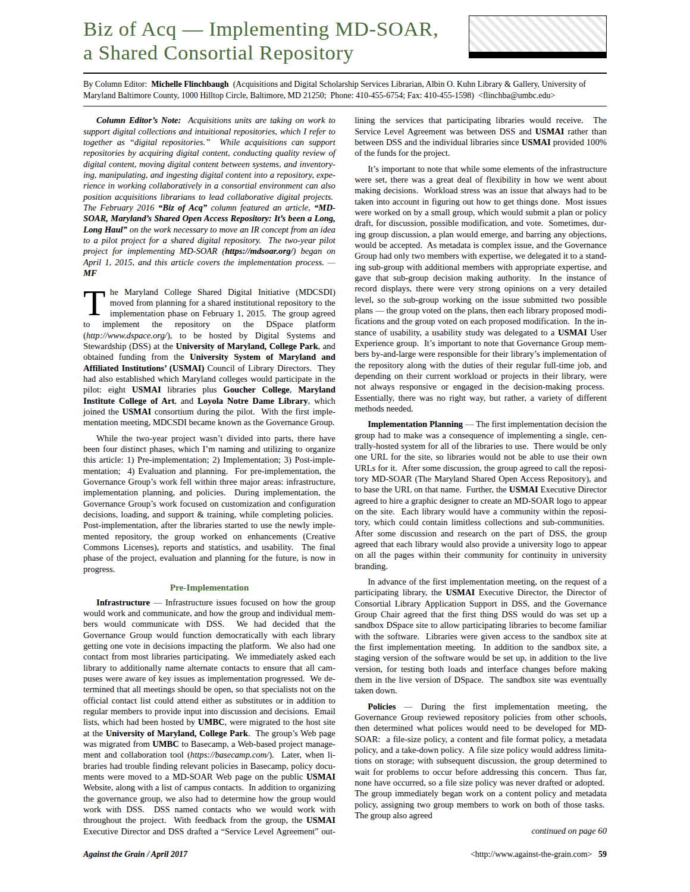Biz of Acq — Implementing MD-SOAR,
a Shared Consortial Repository
By Column Editor: Michelle Flinchbaugh (Acquisitions and Digital Scholarship Services Librarian, Albin O. Kuhn Library & Gallery, University of Maryland Baltimore County, 1000 Hilltop Circle, Baltimore, MD 21250; Phone: 410-455-6754; Fax: 410-455-1598) <flinchba@umbc.edu>
Column Editor’s Note: Acquisitions units are taking on work to support digital collections and intuitional repositories, which I refer to together as “digital repositories.” While acquisitions can support repositories by acquiring digital content, conducting quality review of digital content, moving digital content between systems, and inventorying, manipulating, and ingesting digital content into a repository, experience in working collaboratively in a consortial environment can also position acquisitions librarians to lead collaborative digital projects. The February 2016 “Biz of Acq” column featured an article, “MD-SOAR, Maryland’s Shared Open Access Repository: It’s been a Long, Long Haul” on the work necessary to move an IR concept from an idea to a pilot project for a shared digital repository. The two-year pilot project for implementing MD-SOAR (https://mdsoar.org/) began on April 1, 2015, and this article covers the implementation process. — MF
The Maryland College Shared Digital Initiative (MDCSDI) moved from planning for a shared institutional repository to the implementation phase on February 1, 2015. The group agreed to implement the repository on the DSpace platform (http://www.dspace.org/), to be hosted by Digital Systems and Stewardship (DSS) at the University of Maryland, College Park, and obtained funding from the University System of Maryland and Affiliated Institutions’ (USMAI) Council of Library Directors. They had also established which Maryland colleges would participate in the pilot: eight USMAI libraries plus Goucher College, Maryland Institute College of Art, and Loyola Notre Dame Library, which joined the USMAI consortium during the pilot. With the first implementation meeting, MDCSDI became known as the Governance Group.
While the two-year project wasn’t divided into parts, there have been four distinct phases, which I’m naming and utilizing to organize this article: 1) Pre-implementation; 2) Implementation; 3) Post-implementation; 4) Evaluation and planning. For pre-implementation, the Governance Group’s work fell within three major areas: infrastructure, implementation planning, and policies. During implementation, the Governance Group’s work focused on customization and configuration decisions, loading, and support & training, while completing policies. Post-implementation, after the libraries started to use the newly implemented repository, the group worked on enhancements (Creative Commons Licenses), reports and statistics, and usability. The final phase of the project, evaluation and planning for the future, is now in progress.
Pre-Implementation
Infrastructure — Infrastructure issues focused on how the group would work and communicate, and how the group and individual members would communicate with DSS. We had decided that the Governance Group would function democratically with each library getting one vote in decisions impacting the platform. We also had one contact from most libraries participating. We immediately asked each library to additionally name alternate contacts to ensure that all campuses were aware of key issues as implementation progressed. We determined that all meetings should be open, so that specialists not on the official contact list could attend either as substitutes or in addition to regular members to provide input into discussion and decisions. Email lists, which had been hosted by UMBC, were migrated to the host site at the University of Maryland, College Park. The group’s Web page was migrated from UMBC to Basecamp, a Web-based project management and collaboration tool (https://basecamp.com/). Later, when libraries had trouble finding relevant policies in Basecamp, policy documents were moved to a MD-SOAR Web page on the public USMAI Website, along with a list of campus contacts. In addition to organizing the governance group, we also had to determine how the group would work with DSS. DSS named contacts who we would work with throughout the project. With feedback from the group, the USMAI Executive Director and DSS drafted a “Service Level Agreement” outlining the services that participating libraries would receive. The Service Level Agreement was between DSS and USMAI rather than between DSS and the individual libraries since USMAI provided 100% of the funds for the project.
It’s important to note that while some elements of the infrastructure were set, there was a great deal of flexibility in how we went about making decisions. Workload stress was an issue that always had to be taken into account in figuring out how to get things done. Most issues were worked on by a small group, which would submit a plan or policy draft, for discussion, possible modification, and vote. Sometimes, during group discussion, a plan would emerge, and barring any objections, would be accepted. As metadata is complex issue, and the Governance Group had only two members with expertise, we delegated it to a standing sub-group with additional members with appropriate expertise, and gave that sub-group decision making authority. In the instance of record displays, there were very strong opinions on a very detailed level, so the sub-group working on the issue submitted two possible plans — the group voted on the plans, then each library proposed modifications and the group voted on each proposed modification. In the instance of usability, a usability study was delegated to a USMAI User Experience group. It’s important to note that Governance Group members by-and-large were responsible for their library’s implementation of the repository along with the duties of their regular full-time job, and depending on their current workload or projects in their library, were not always responsive or engaged in the decision-making process. Essentially, there was no right way, but rather, a variety of different methods needed.
Implementation Planning — The first implementation decision the group had to make was a consequence of implementing a single, centrally-hosted system for all of the libraries to use. There would be only one URL for the site, so libraries would not be able to use their own URLs for it. After some discussion, the group agreed to call the repository MD-SOAR (The Maryland Shared Open Access Repository), and to base the URL on that name. Further, the USMAI Executive Director agreed to hire a graphic designer to create an MD-SOAR logo to appear on the site. Each library would have a community within the repository, which could contain limitless collections and sub-communities. After some discussion and research on the part of DSS, the group agreed that each library would also provide a university logo to appear on all the pages within their community for continuity in university branding.
In advance of the first implementation meeting, on the request of a participating library, the USMAI Executive Director, the Director of Consortial Library Application Support in DSS, and the Governance Group Chair agreed that the first thing DSS would do was set up a sandbox DSpace site to allow participating libraries to become familiar with the software. Libraries were given access to the sandbox site at the first implementation meeting. In addition to the sandbox site, a staging version of the software would be set up, in addition to the live version, for testing both loads and interface changes before making them in the live version of DSpace. The sandbox site was eventually taken down.
Policies — During the first implementation meeting, the Governance Group reviewed repository policies from other schools, then determined what polices would need to be developed for MD-SOAR: a file-size policy, a content and file format policy, a metadata policy, and a take-down policy. A file size policy would address limitations on storage; with subsequent discussion, the group determined to wait for problems to occur before addressing this concern. Thus far, none have occurred, so a file size policy was never drafted or adopted. The group immediately began work on a content policy and metadata policy, assigning two group members to work on both of those tasks. The group also agreed
continued on page 60
Against the Grain / April 2017
<http://www.against-the-grain.com> 59